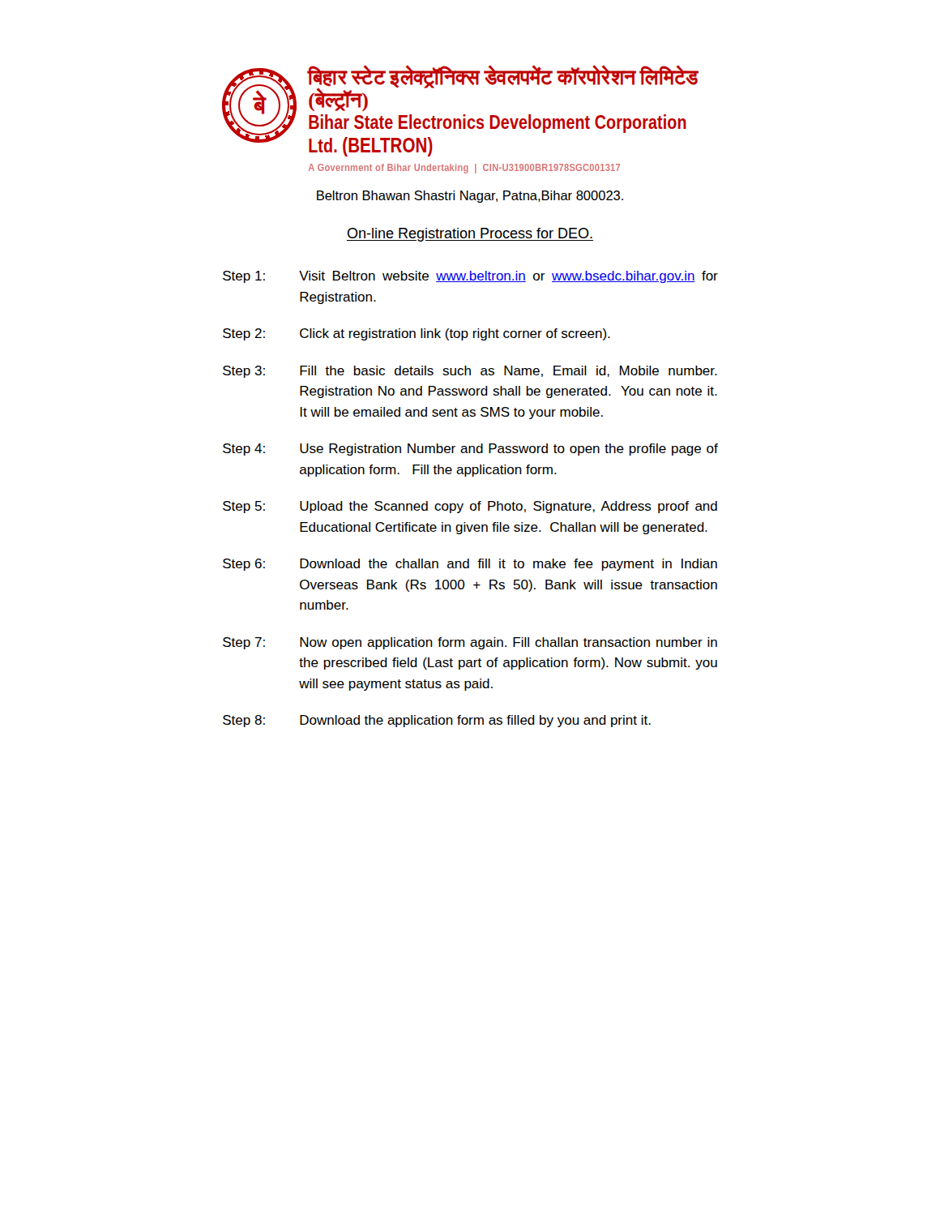बे
बिहार स्टेट इलेक्ट्रॉनिक्स डेवलपमेंट कॉरपोरेशन लिमिटेड (बेल्ट्रॉन)
Bihar State Electronics Development Corporation Ltd. (BELTRON)
A Government of Bihar Undertaking | CIN-U31900BR1978SGC001317
Beltron Bhawan Shastri Nagar, Patna,Bihar 800023.
On-line Registration Process for DEO.
Step 1:
Visit Beltron website www.beltron.in or www.bsedc.bihar.gov.in for Registration.
Step 2:
Click at registration link (top right corner of screen).
Step 3:
Fill the basic details such as Name, Email id, Mobile number. Registration No and Password shall be generated. You can note it. It will be emailed and sent as SMS to your mobile.
Step 4:
Use Registration Number and Password to open the profile page of application form. Fill the application form.
Step 5:
Upload the Scanned copy of Photo, Signature, Address proof and Educational Certificate in given file size. Challan will be generated.
Step 6:
Download the challan and fill it to make fee payment in Indian Overseas Bank (Rs 1000 + Rs 50). Bank will issue transaction number.
Step 7:
Now open application form again. Fill challan transaction number in the prescribed field (Last part of application form). Now submit. you will see payment status as paid.
Step 8:
Download the application form as filled by you and print it.